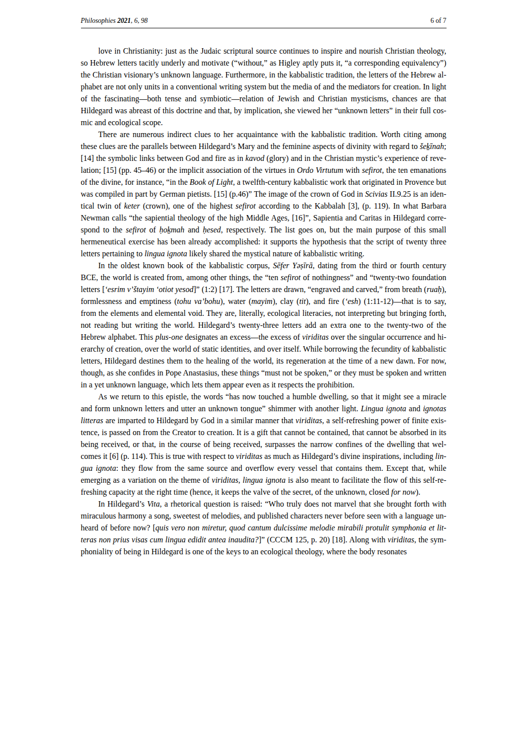Philosophies 2021, 6, 98 6 of 7
love in Christianity: just as the Judaic scriptural source continues to inspire and nourish Christian theology, so Hebrew letters tacitly underly and motivate (“without,” as Higley aptly puts it, “a corresponding equivalency”) the Christian visionary’s unknown language. Furthermore, in the kabbalistic tradition, the letters of the Hebrew alphabet are not only units in a conventional writing system but the media of and the mediators for creation. In light of the fascinating—both tense and symbiotic—relation of Jewish and Christian mysticisms, chances are that Hildegard was abreast of this doctrine and that, by implication, she viewed her “unknown letters” in their full cosmic and ecological scope.
There are numerous indirect clues to her acquaintance with the kabbalistic tradition. Worth citing among these clues are the parallels between Hildegard’s Mary and the feminine aspects of divinity with regard to šeḵīnah; [14] the symbolic links between God and fire as in kavod (glory) and in the Christian mystic’s experience of revelation; [15] (pp. 45–46) or the implicit association of the virtues in Ordo Virtutum with sefirot, the ten emanations of the divine, for instance, “in the Book of Light, a twelfth-century kabbalistic work that originated in Provence but was compiled in part by German pietists. [15] (p.46)” The image of the crown of God in Scivias II.9.25 is an identical twin of keter (crown), one of the highest sefirot according to the Kabbalah [3], (p. 119). In what Barbara Newman calls “the sapiential theology of the high Middle Ages, [16]”, Sapientia and Caritas in Hildegard correspond to the sefirot of ḥoḵmah and ḥesed, respectively. The list goes on, but the main purpose of this small hermeneutical exercise has been already accomplished: it supports the hypothesis that the script of twenty three letters pertaining to lingua ignota likely shared the mystical nature of kabbalistic writing.
In the oldest known book of the kabbalistic corpus, Sēfer Yəṣīrā, dating from the third or fourth century BCE, the world is created from, among other things, the “ten sefirot of nothingness” and “twenty-two foundation letters [‘esrim v’štayim ‘otiot yesod]” (1:2) [17]. The letters are drawn, “engraved and carved,” from breath (ruaḥ), formlessness and emptiness (tohu va’bohu), water (mayim), clay (tit), and fire (‘esh) (1:11-12)—that is to say, from the elements and elemental void. They are, literally, ecological literacies, not interpreting but bringing forth, not reading but writing the world. Hildegard’s twenty-three letters add an extra one to the twenty-two of the Hebrew alphabet. This plus-one designates an excess—the excess of viriditas over the singular occurrence and hierarchy of creation, over the world of static identities, and over itself. While borrowing the fecundity of kabbalistic letters, Hildegard destines them to the healing of the world, its regeneration at the time of a new dawn. For now, though, as she confides in Pope Anastasius, these things “must not be spoken,” or they must be spoken and written in a yet unknown language, which lets them appear even as it respects the prohibition.
As we return to this epistle, the words “has now touched a humble dwelling, so that it might see a miracle and form unknown letters and utter an unknown tongue” shimmer with another light. Lingua ignota and ignotas litteras are imparted to Hildegard by God in a similar manner that viriditas, a self-refreshing power of finite existence, is passed on from the Creator to creation. It is a gift that cannot be contained, that cannot be absorbed in its being received, or that, in the course of being received, surpasses the narrow confines of the dwelling that welcomes it [6] (p. 114). This is true with respect to viriditas as much as Hildegard’s divine inspirations, including lingua ignota: they flow from the same source and overflow every vessel that contains them. Except that, while emerging as a variation on the theme of viriditas, lingua ignota is also meant to facilitate the flow of this self-refreshing capacity at the right time (hence, it keeps the valve of the secret, of the unknown, closed for now).
In Hildegard’s Vita, a rhetorical question is raised: “Who truly does not marvel that she brought forth with miraculous harmony a song, sweetest of melodies, and published characters never before seen with a language unheard of before now? [quis vero non miretur, quod cantum dulcissime melodie mirabili protulit symphonia et litteras non prius visas cum lingua edidit antea inaudita?]” (CCCM 125, p. 20) [18]. Along with viriditas, the symphoniality of being in Hildegard is one of the keys to an ecological theology, where the body resonates